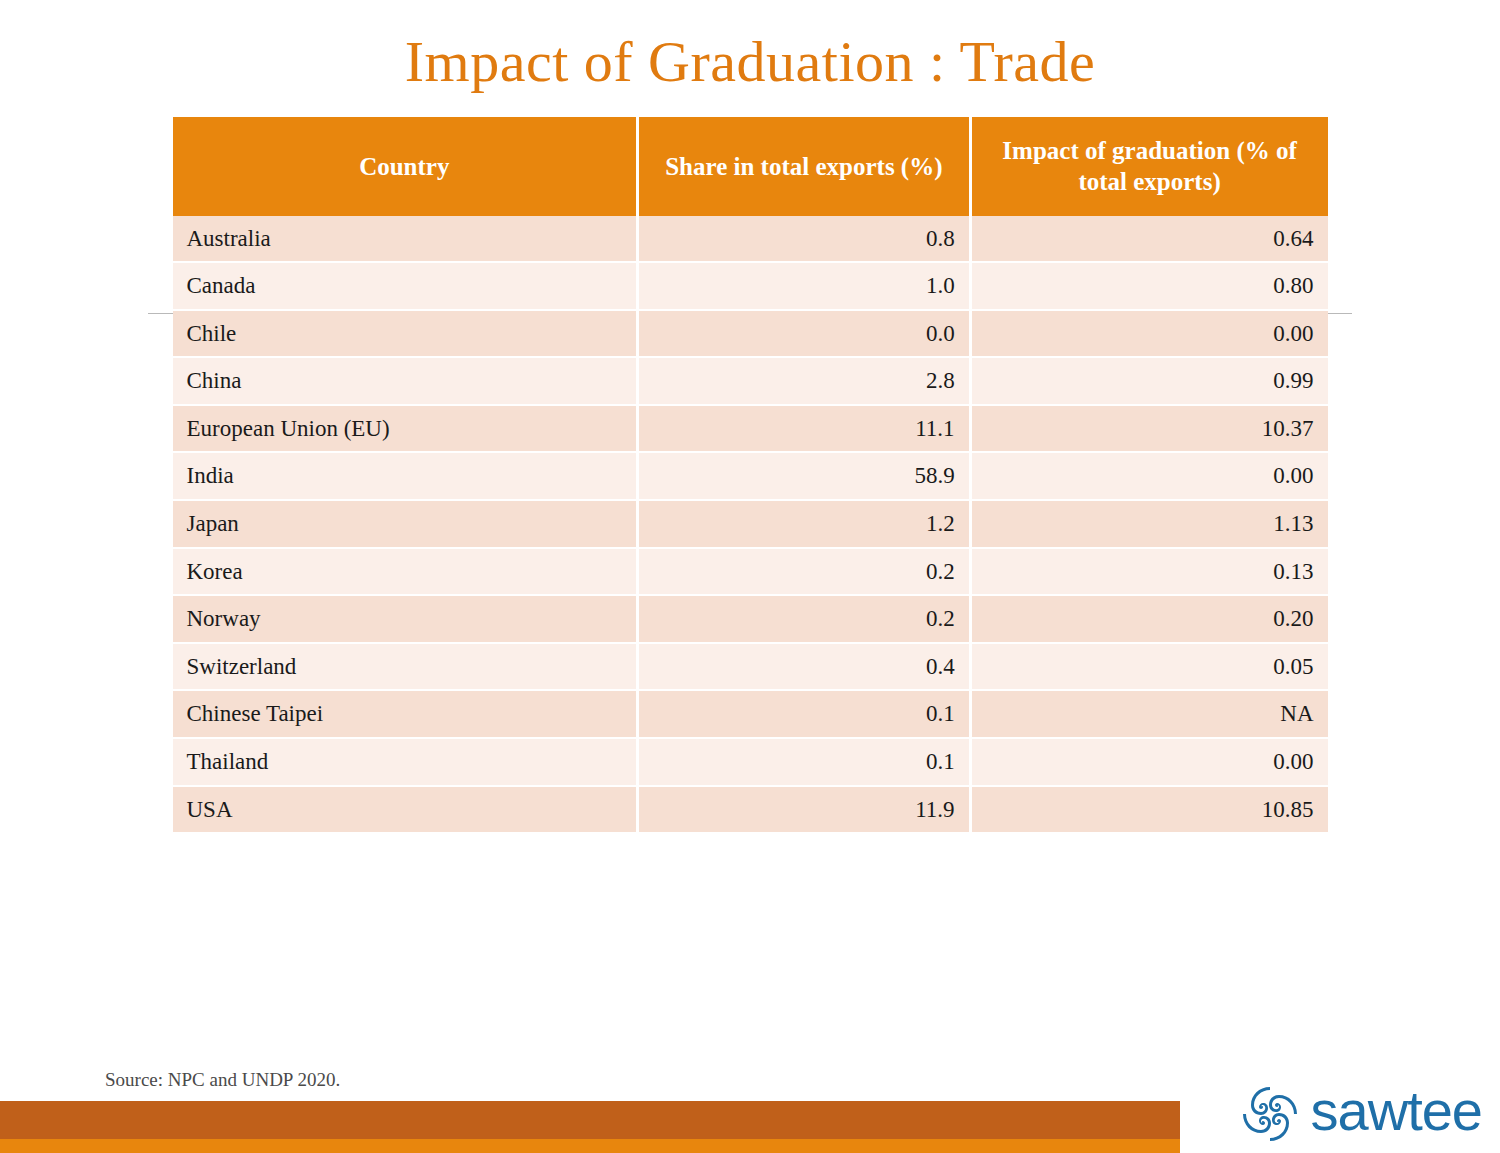Impact of Graduation : Trade
| Country | Share in total exports (%) | Impact of graduation (% of total exports) |
| --- | --- | --- |
| Australia | 0.8 | 0.64 |
| Canada | 1.0 | 0.80 |
| Chile | 0.0 | 0.00 |
| China | 2.8 | 0.99 |
| European Union (EU) | 11.1 | 10.37 |
| India | 58.9 | 0.00 |
| Japan | 1.2 | 1.13 |
| Korea | 0.2 | 0.13 |
| Norway | 0.2 | 0.20 |
| Switzerland | 0.4 | 0.05 |
| Chinese Taipei | 0.1 | NA |
| Thailand | 0.1 | 0.00 |
| USA | 11.9 | 10.85 |
Source: NPC and UNDP 2020.
sawtee